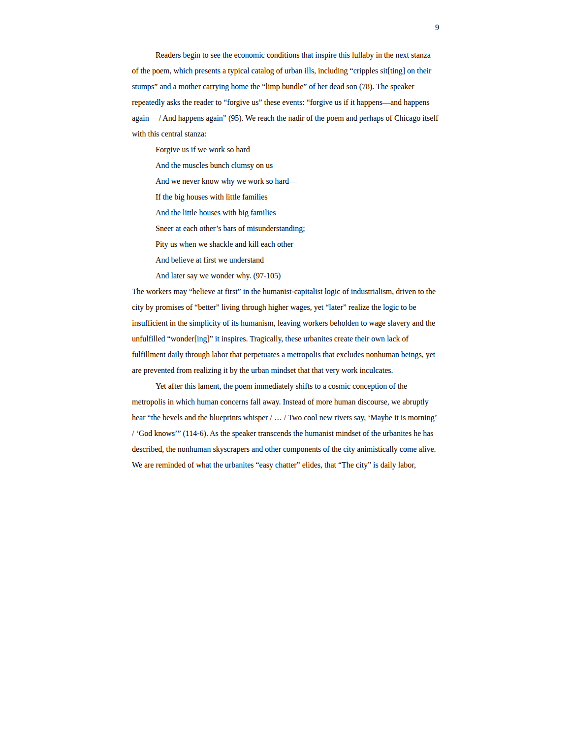9
Readers begin to see the economic conditions that inspire this lullaby in the next stanza of the poem, which presents a typical catalog of urban ills, including “cripples sit[ting] on their stumps” and a mother carrying home the “limp bundle” of her dead son (78). The speaker repeatedly asks the reader to “forgive us” these events: “forgive us if it happens—and happens again— / And happens again” (95). We reach the nadir of the poem and perhaps of Chicago itself with this central stanza:
Forgive us if we work so hard
And the muscles bunch clumsy on us
And we never know why we work so hard—
If the big houses with little families
And the little houses with big families
Sneer at each other’s bars of misunderstanding;
Pity us when we shackle and kill each other
And believe at first we understand
And later say we wonder why. (97-105)
The workers may “believe at first” in the humanist-capitalist logic of industrialism, driven to the city by promises of “better” living through higher wages, yet “later” realize the logic to be insufficient in the simplicity of its humanism, leaving workers beholden to wage slavery and the unfulfilled “wonder[ing]” it inspires. Tragically, these urbanites create their own lack of fulfillment daily through labor that perpetuates a metropolis that excludes nonhuman beings, yet are prevented from realizing it by the urban mindset that that very work inculcates.
Yet after this lament, the poem immediately shifts to a cosmic conception of the metropolis in which human concerns fall away. Instead of more human discourse, we abruptly hear “the bevels and the blueprints whisper / … / Two cool new rivets say, ‘Maybe it is morning’ / ‘God knows’” (114-6). As the speaker transcends the humanist mindset of the urbanites he has described, the nonhuman skyscrapers and other components of the city animistically come alive. We are reminded of what the urbanites “easy chatter” elides, that “The city” is daily labor,